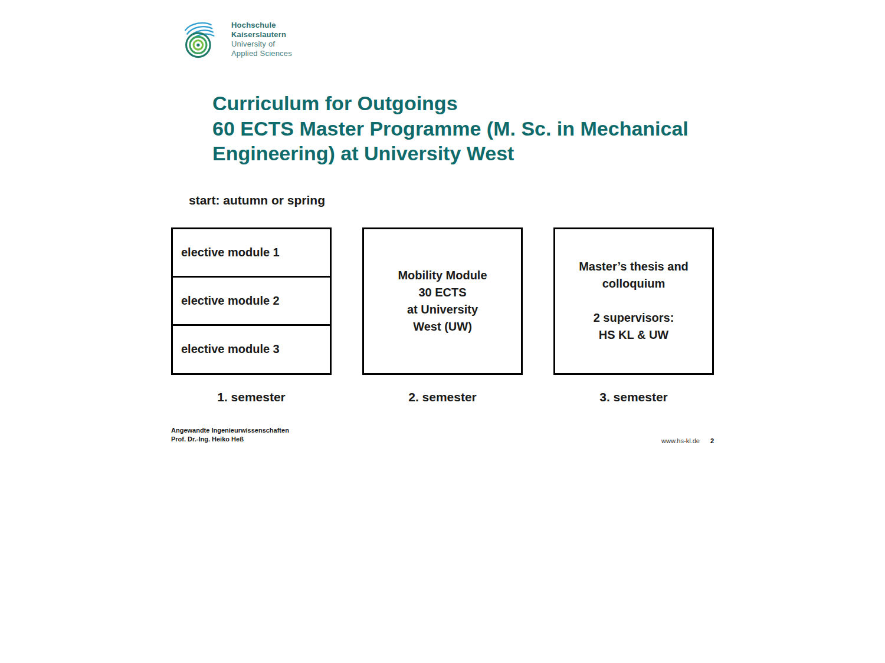Hochschule
Kaiserslautern
University of
Applied Sciences
Curriculum for Outgoings
60 ECTS Master Programme (M. Sc. in Mechanical Engineering) at University West
start: autumn or spring
elective module 1
elective module 2
elective module 3
1. semester
Mobility Module
30 ECTS
at University
West (UW)
2. semester
Master’s thesis and colloquium
2 supervisors:
HS KL & UW
3. semester
Angewandte Ingenieurwissenschaften
Prof. Dr.-Ing. Heiko Heß
www.hs-kl.de 2